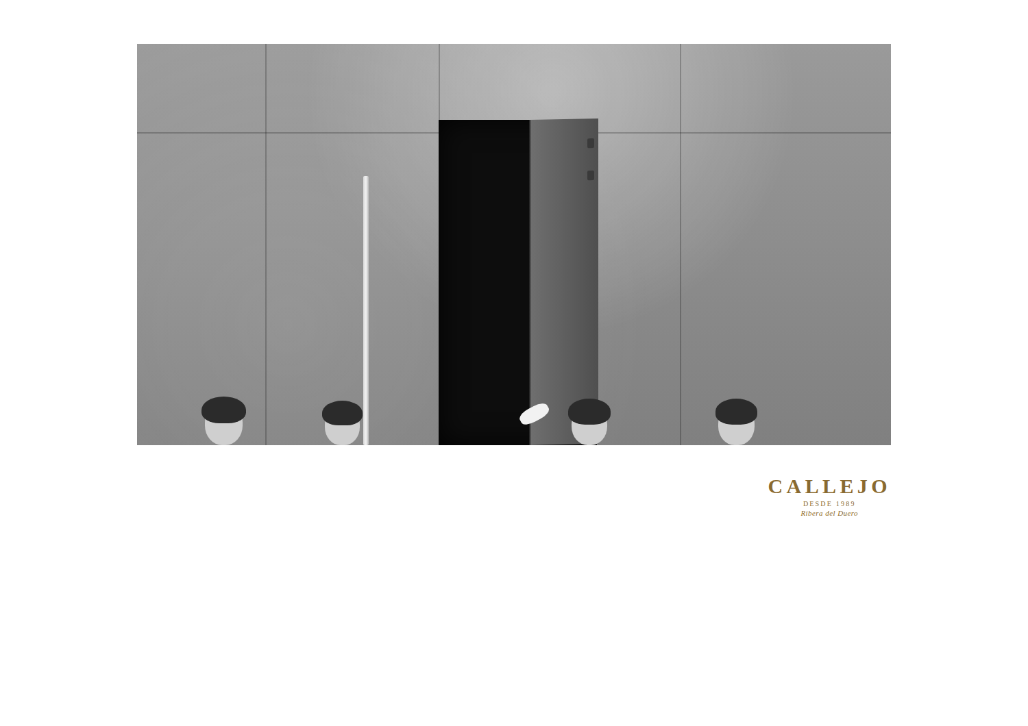Callejo
CALLEJO
DESDE 1989
Ribera del Duero